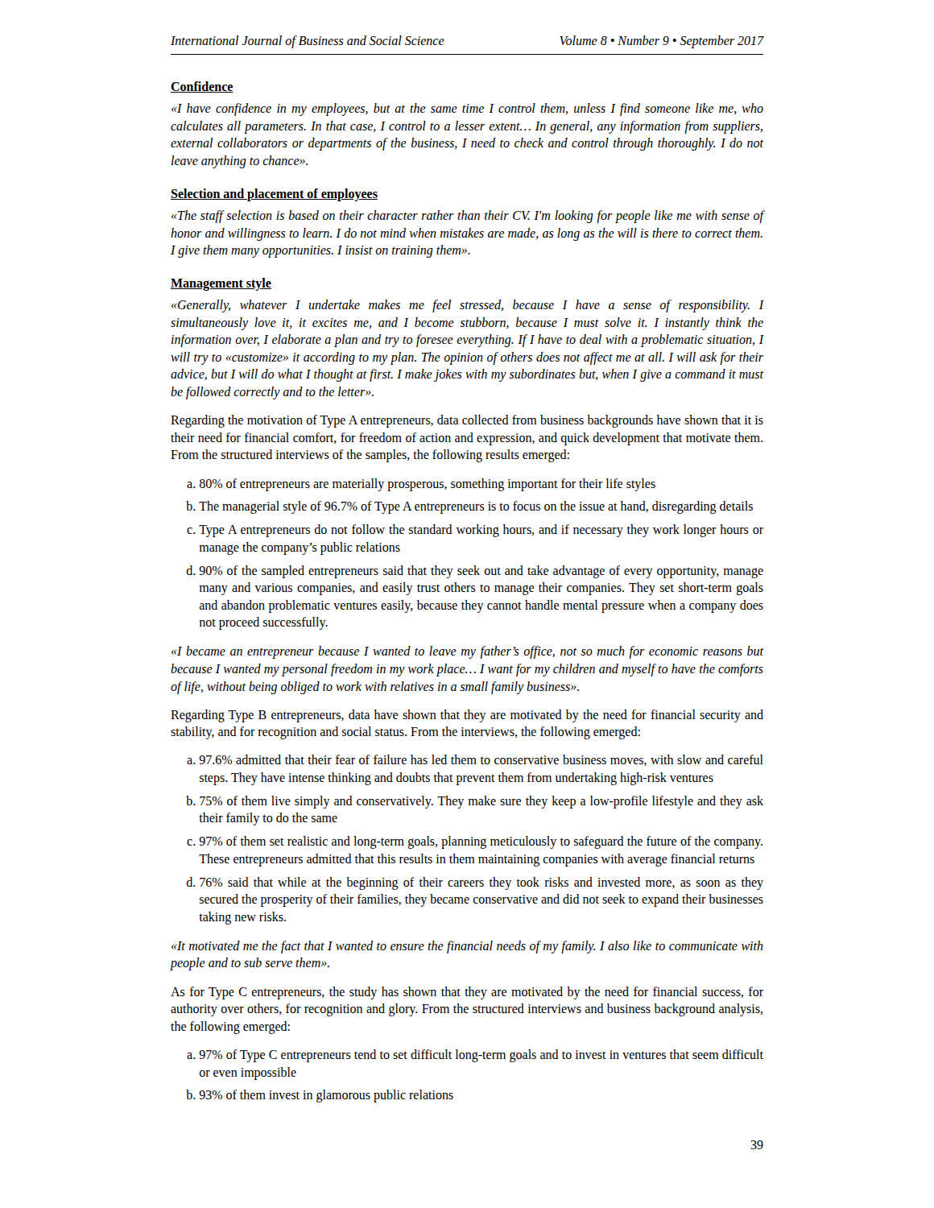International Journal of Business and Social Science Volume 8 • Number 9 • September 2017
Confidence
«I have confidence in my employees, but at the same time I control them, unless I find someone like me, who calculates all parameters. In that case, I control to a lesser extent… In general, any information from suppliers, external collaborators or departments of the business, I need to check and control through thoroughly. I do not leave anything to chance».
Selection and placement of employees
«The staff selection is based on their character rather than their CV. I'm looking for people like me with sense of honor and willingness to learn. I do not mind when mistakes are made, as long as the will is there to correct them. I give them many opportunities. I insist on training them».
Management style
«Generally, whatever I undertake makes me feel stressed, because I have a sense of responsibility. I simultaneously love it, it excites me, and I become stubborn, because I must solve it. I instantly think the information over, I elaborate a plan and try to foresee everything. If I have to deal with a problematic situation, I will try to «customize» it according to my plan. The opinion of others does not affect me at all. I will ask for their advice, but I will do what I thought at first. I make jokes with my subordinates but, when I give a command it must be followed correctly and to the letter».
Regarding the motivation of Type A entrepreneurs, data collected from business backgrounds have shown that it is their need for financial comfort, for freedom of action and expression, and quick development that motivate them. From the structured interviews of the samples, the following results emerged:
80% of entrepreneurs are materially prosperous, something important for their life styles
The managerial style of 96.7% of Type A entrepreneurs is to focus on the issue at hand, disregarding details
Type A entrepreneurs do not follow the standard working hours, and if necessary they work longer hours or manage the company’s public relations
90% of the sampled entrepreneurs said that they seek out and take advantage of every opportunity, manage many and various companies, and easily trust others to manage their companies. They set short-term goals and abandon problematic ventures easily, because they cannot handle mental pressure when a company does not proceed successfully.
«I became an entrepreneur because I wanted to leave my father’s office, not so much for economic reasons but because I wanted my personal freedom in my work place… I want for my children and myself to have the comforts of life, without being obliged to work with relatives in a small family business».
Regarding Type B entrepreneurs, data have shown that they are motivated by the need for financial security and stability, and for recognition and social status. From the interviews, the following emerged:
97.6% admitted that their fear of failure has led them to conservative business moves, with slow and careful steps. They have intense thinking and doubts that prevent them from undertaking high-risk ventures
75% of them live simply and conservatively. They make sure they keep a low-profile lifestyle and they ask their family to do the same
97% of them set realistic and long-term goals, planning meticulously to safeguard the future of the company. These entrepreneurs admitted that this results in them maintaining companies with average financial returns
76% said that while at the beginning of their careers they took risks and invested more, as soon as they secured the prosperity of their families, they became conservative and did not seek to expand their businesses taking new risks.
«It motivated me the fact that I wanted to ensure the financial needs of my family. I also like to communicate with people and to sub serve them».
As for Type C entrepreneurs, the study has shown that they are motivated by the need for financial success, for authority over others, for recognition and glory. From the structured interviews and business background analysis, the following emerged:
97% of Type C entrepreneurs tend to set difficult long-term goals and to invest in ventures that seem difficult or even impossible
93% of them invest in glamorous public relations
39